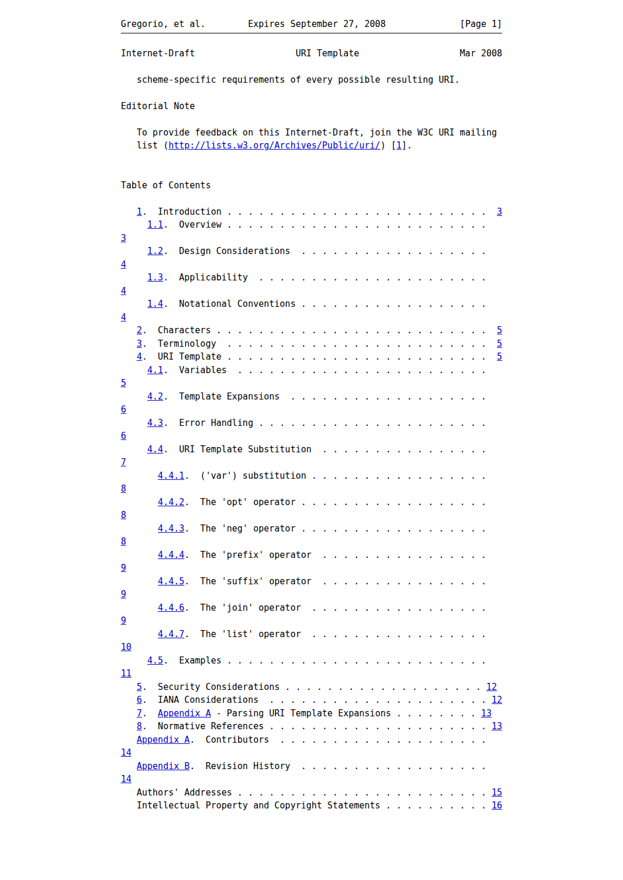Gregorio, et al.        Expires September 27, 2008              [Page 1]
Internet-Draft URI Template Mar 2008
   scheme-specific requirements of every possible resulting URI.
Editorial Note
   To provide feedback on this Internet-Draft, join the W3C URI mailing
   list (http://lists.w3.org/Archives/Public/uri/) [1].
Table of Contents
   1.  Introduction . . . . . . . . . . . . . . . . . . . . . . . . .  3
     1.1.  Overview . . . . . . . . . . . . . . . . . . . . . . . . .  3
     1.2.  Design Considerations  . . . . . . . . . . . . . . . . . .  4
     1.3.  Applicability  . . . . . . . . . . . . . . . . . . . . . .  4
     1.4.  Notational Conventions . . . . . . . . . . . . . . . . . .  4
   2.  Characters . . . . . . . . . . . . . . . . . . . . . . . . . .  5
   3.  Terminology  . . . . . . . . . . . . . . . . . . . . . . . . .  5
   4.  URI Template . . . . . . . . . . . . . . . . . . . . . . . . .  5
     4.1.  Variables  . . . . . . . . . . . . . . . . . . . . . . . .  5
     4.2.  Template Expansions  . . . . . . . . . . . . . . . . . . .  6
     4.3.  Error Handling . . . . . . . . . . . . . . . . . . . . . .  6
     4.4.  URI Template Substitution  . . . . . . . . . . . . . . . .  7
       4.4.1.  ('var') substitution . . . . . . . . . . . . . . . . .  8
       4.4.2.  The 'opt' operator . . . . . . . . . . . . . . . . . .  8
       4.4.3.  The 'neg' operator . . . . . . . . . . . . . . . . . .  8
       4.4.4.  The 'prefix' operator  . . . . . . . . . . . . . . . .  9
       4.4.5.  The 'suffix' operator  . . . . . . . . . . . . . . . .  9
       4.4.6.  The 'join' operator  . . . . . . . . . . . . . . . . .  9
       4.4.7.  The 'list' operator  . . . . . . . . . . . . . . . . . 10
     4.5.  Examples . . . . . . . . . . . . . . . . . . . . . . . . . 11
   5.  Security Considerations . . . . . . . . . . . . . . . . . . . 12
   6.  IANA Considerations  . . . . . . . . . . . . . . . . . . . . . 12
   7.  Appendix A - Parsing URI Template Expansions . . . . . . . . 13
   8.  Normative References . . . . . . . . . . . . . . . . . . . . . 13
   Appendix A.  Contributors  . . . . . . . . . . . . . . . . . . . . 14
   Appendix B.  Revision History  . . . . . . . . . . . . . . . . . . 14
   Authors' Addresses . . . . . . . . . . . . . . . . . . . . . . . . 15
   Intellectual Property and Copyright Statements . . . . . . . . . . 16